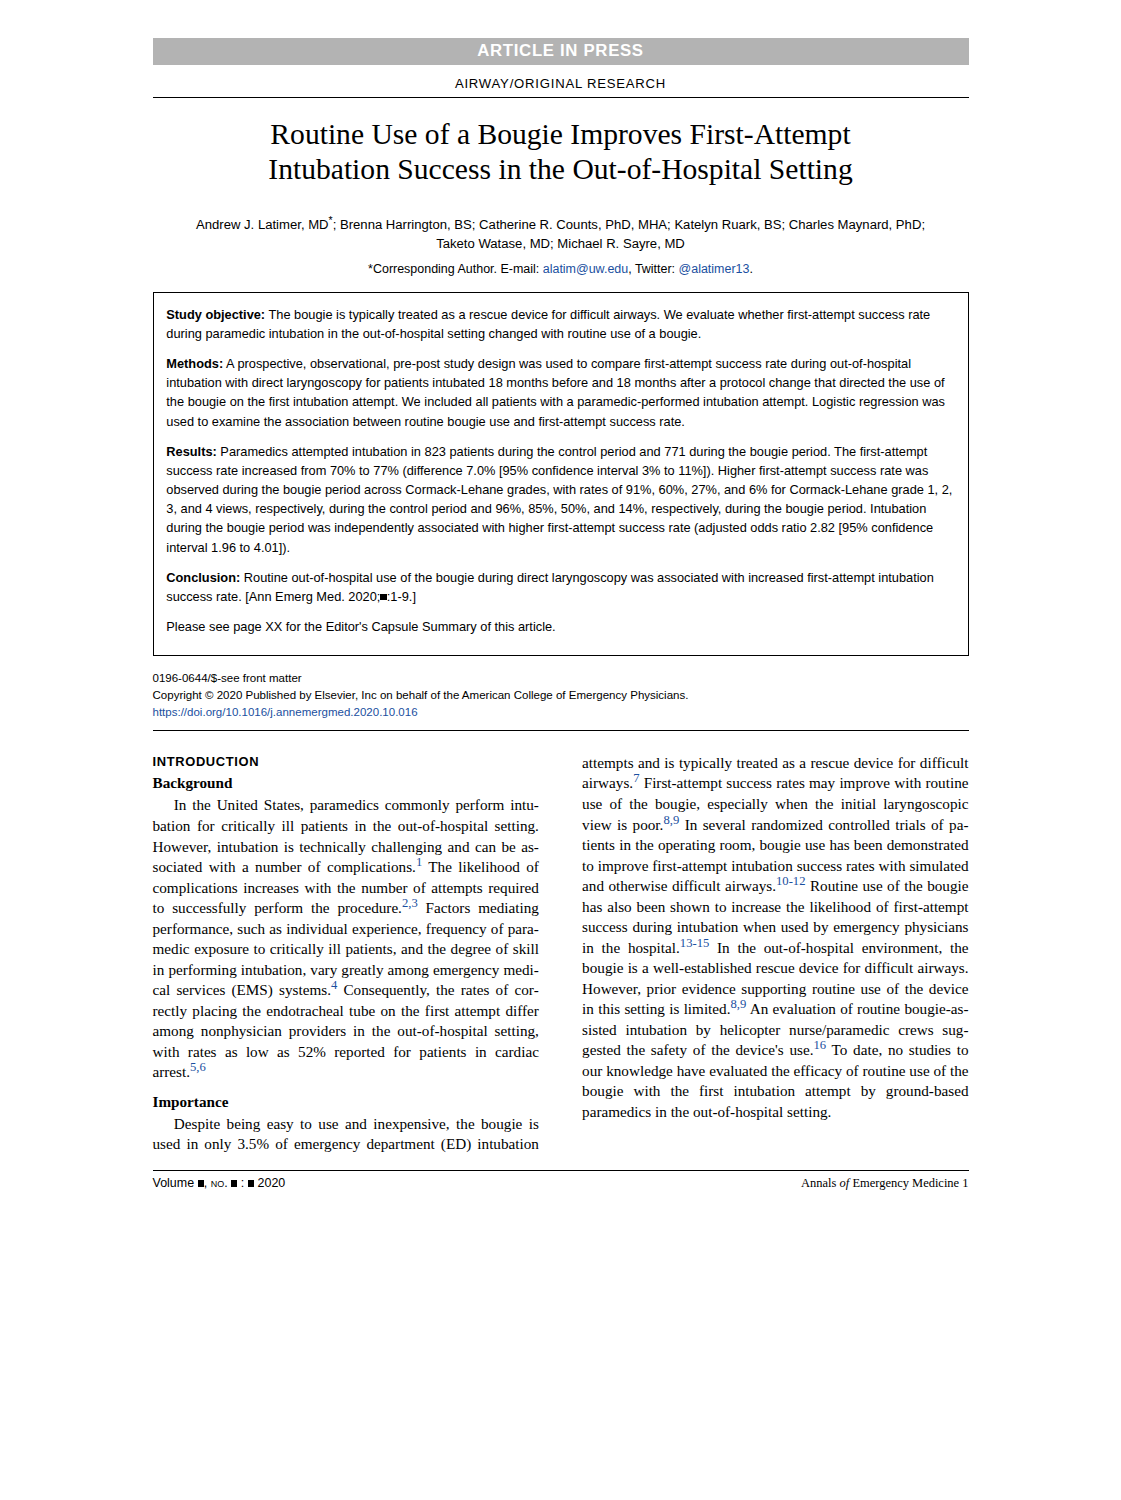ARTICLE IN PRESS
AIRWAY/ORIGINAL RESEARCH
Routine Use of a Bougie Improves First-Attempt
Intubation Success in the Out-of-Hospital Setting
Andrew J. Latimer, MD*; Brenna Harrington, BS; Catherine R. Counts, PhD, MHA; Katelyn Ruark, BS; Charles Maynard, PhD;
Taketo Watase, MD; Michael R. Sayre, MD
*Corresponding Author. E-mail: alatim@uw.edu, Twitter: @alatimer13.
Study objective: The bougie is typically treated as a rescue device for difficult airways. We evaluate whether first-attempt success rate during paramedic intubation in the out-of-hospital setting changed with routine use of a bougie.
Methods: A prospective, observational, pre-post study design was used to compare first-attempt success rate during out-of-hospital intubation with direct laryngoscopy for patients intubated 18 months before and 18 months after a protocol change that directed the use of the bougie on the first intubation attempt. We included all patients with a paramedic-performed intubation attempt. Logistic regression was used to examine the association between routine bougie use and first-attempt success rate.
Results: Paramedics attempted intubation in 823 patients during the control period and 771 during the bougie period. The first-attempt success rate increased from 70% to 77% (difference 7.0% [95% confidence interval 3% to 11%]). Higher first-attempt success rate was observed during the bougie period across Cormack-Lehane grades, with rates of 91%, 60%, 27%, and 6% for Cormack-Lehane grade 1, 2, 3, and 4 views, respectively, during the control period and 96%, 85%, 50%, and 14%, respectively, during the bougie period. Intubation during the bougie period was independently associated with higher first-attempt success rate (adjusted odds ratio 2.82 [95% confidence interval 1.96 to 4.01]).
Conclusion: Routine out-of-hospital use of the bougie during direct laryngoscopy was associated with increased first-attempt intubation success rate. [Ann Emerg Med. 2020; :1-9.]
Please see page XX for the Editor's Capsule Summary of this article.
0196-0644/$-see front matter
Copyright © 2020 Published by Elsevier, Inc on behalf of the American College of Emergency Physicians.
https://doi.org/10.1016/j.annemergmed.2020.10.016
INTRODUCTION
Background
In the United States, paramedics commonly perform intubation for critically ill patients in the out-of-hospital setting. However, intubation is technically challenging and can be associated with a number of complications.1 The likelihood of complications increases with the number of attempts required to successfully perform the procedure.2,3 Factors mediating performance, such as individual experience, frequency of paramedic exposure to critically ill patients, and the degree of skill in performing intubation, vary greatly among emergency medical services (EMS) systems.4 Consequently, the rates of correctly placing the endotracheal tube on the first attempt differ among nonphysician providers in the out-of-hospital setting, with rates as low as 52% reported for patients in cardiac arrest.5,6
Importance
Despite being easy to use and inexpensive, the bougie is used in only 3.5% of emergency department (ED) intubation attempts and is typically treated as a rescue device for difficult airways.7 First-attempt success rates may improve with routine use of the bougie, especially when the initial laryngoscopic view is poor.8,9 In several randomized controlled trials of patients in the operating room, bougie use has been demonstrated to improve first-attempt intubation success rates with simulated and otherwise difficult airways.10-12 Routine use of the bougie has also been shown to increase the likelihood of first-attempt success during intubation when used by emergency physicians in the hospital.13-15 In the out-of-hospital environment, the bougie is a well-established rescue device for difficult airways. However, prior evidence supporting routine use of the device in this setting is limited.8,9 An evaluation of routine bougie-assisted intubation by helicopter nurse/paramedic crews suggested the safety of the device's use.16 To date, no studies to our knowledge have evaluated the efficacy of routine use of the bougie with the first intubation attempt by ground-based paramedics in the out-of-hospital setting.
Volume , no. : 2020
Annals of Emergency Medicine 1